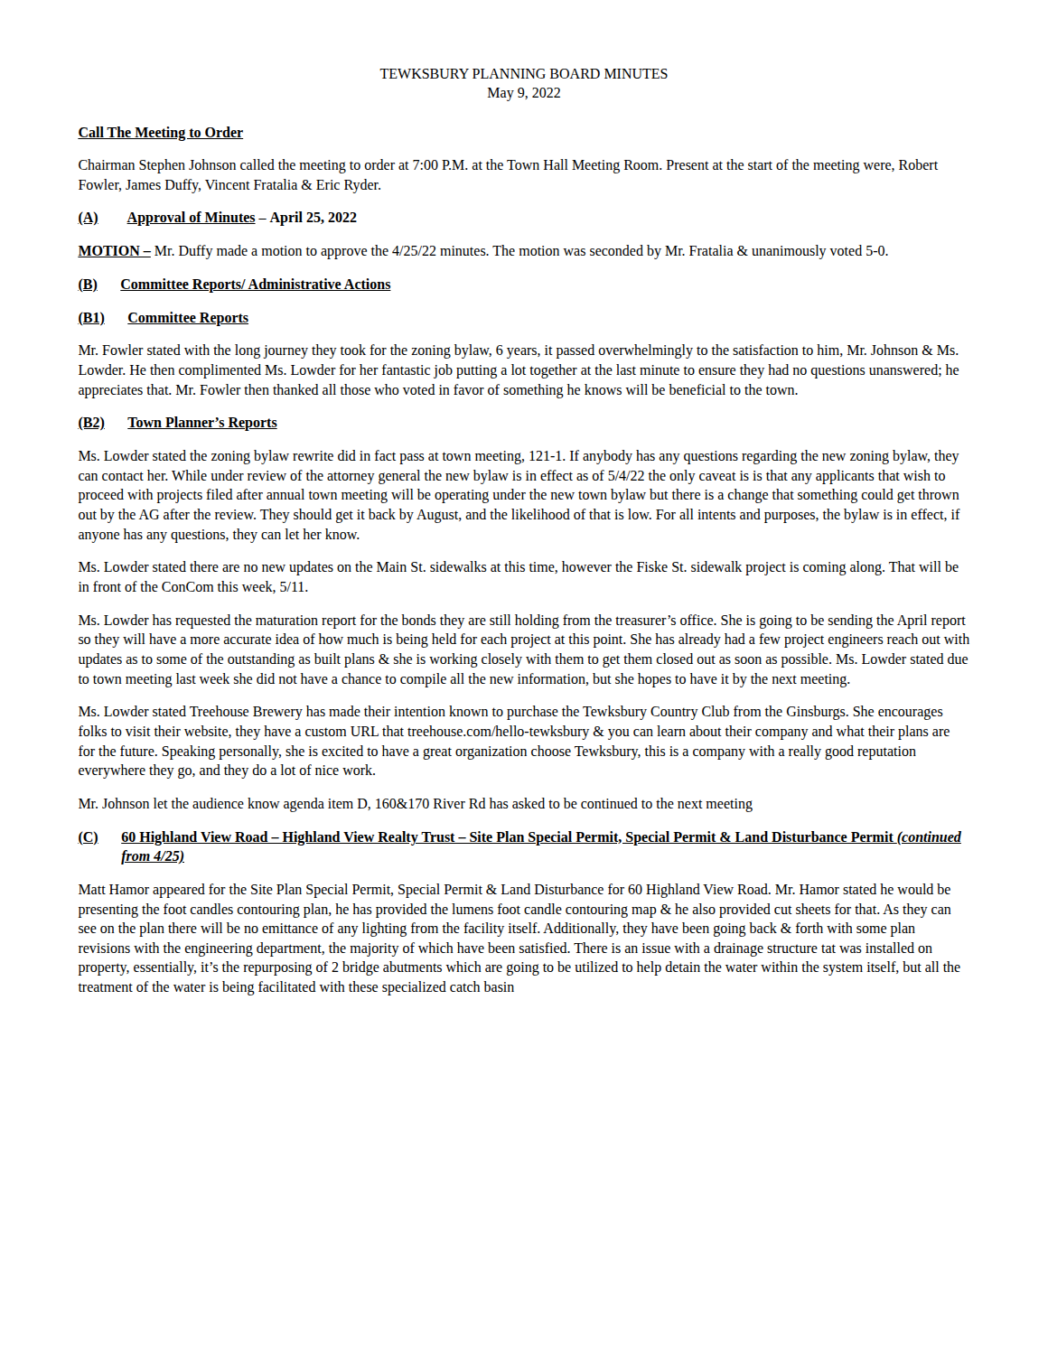TEWKSBURY PLANNING BOARD MINUTES
May 9, 2022
Call The Meeting to Order
Chairman Stephen Johnson called the meeting to order at 7:00 P.M. at the Town Hall Meeting Room. Present at the start of the meeting were, Robert Fowler, James Duffy, Vincent Fratalia & Eric Ryder.
(A) Approval of Minutes – April 25, 2022
MOTION – Mr. Duffy made a motion to approve the 4/25/22 minutes. The motion was seconded by Mr. Fratalia & unanimously voted 5-0.
(B) Committee Reports/ Administrative Actions
(B1) Committee Reports
Mr. Fowler stated with the long journey they took for the zoning bylaw, 6 years, it passed overwhelmingly to the satisfaction to him, Mr. Johnson & Ms. Lowder. He then complimented Ms. Lowder for her fantastic job putting a lot together at the last minute to ensure they had no questions unanswered; he appreciates that. Mr. Fowler then thanked all those who voted in favor of something he knows will be beneficial to the town.
(B2) Town Planner’s Reports
Ms. Lowder stated the zoning bylaw rewrite did in fact pass at town meeting, 121-1. If anybody has any questions regarding the new zoning bylaw, they can contact her. While under review of the attorney general the new bylaw is in effect as of 5/4/22 the only caveat is is that any applicants that wish to proceed with projects filed after annual town meeting will be operating under the new town bylaw but there is a change that something could get thrown out by the AG after the review. They should get it back by August, and the likelihood of that is low. For all intents and purposes, the bylaw is in effect, if anyone has any questions, they can let her know.
Ms. Lowder stated there are no new updates on the Main St. sidewalks at this time, however the Fiske St. sidewalk project is coming along. That will be in front of the ConCom this week, 5/11.
Ms. Lowder has requested the maturation report for the bonds they are still holding from the treasurer’s office. She is going to be sending the April report so they will have a more accurate idea of how much is being held for each project at this point. She has already had a few project engineers reach out with updates as to some of the outstanding as built plans & she is working closely with them to get them closed out as soon as possible. Ms. Lowder stated due to town meeting last week she did not have a chance to compile all the new information, but she hopes to have it by the next meeting.
Ms. Lowder stated Treehouse Brewery has made their intention known to purchase the Tewksbury Country Club from the Ginsburgs. She encourages folks to visit their website, they have a custom URL that treehouse.com/hello-tewksbury & you can learn about their company and what their plans are for the future. Speaking personally, she is excited to have a great organization choose Tewksbury, this is a company with a really good reputation everywhere they go, and they do a lot of nice work.
Mr. Johnson let the audience know agenda item D, 160&170 River Rd has asked to be continued to the next meeting
(C) 60 Highland View Road – Highland View Realty Trust – Site Plan Special Permit, Special Permit & Land Disturbance Permit (continued from 4/25)
Matt Hamor appeared for the Site Plan Special Permit, Special Permit & Land Disturbance for 60 Highland View Road. Mr. Hamor stated he would be presenting the foot candles contouring plan, he has provided the lumens foot candle contouring map & he also provided cut sheets for that. As they can see on the plan there will be no emittance of any lighting from the facility itself. Additionally, they have been going back & forth with some plan revisions with the engineering department, the majority of which have been satisfied. There is an issue with a drainage structure tat was installed on property, essentially, it’s the repurposing of 2 bridge abutments which are going to be utilized to help detain the water within the system itself, but all the treatment of the water is being facilitated with these specialized catch basin